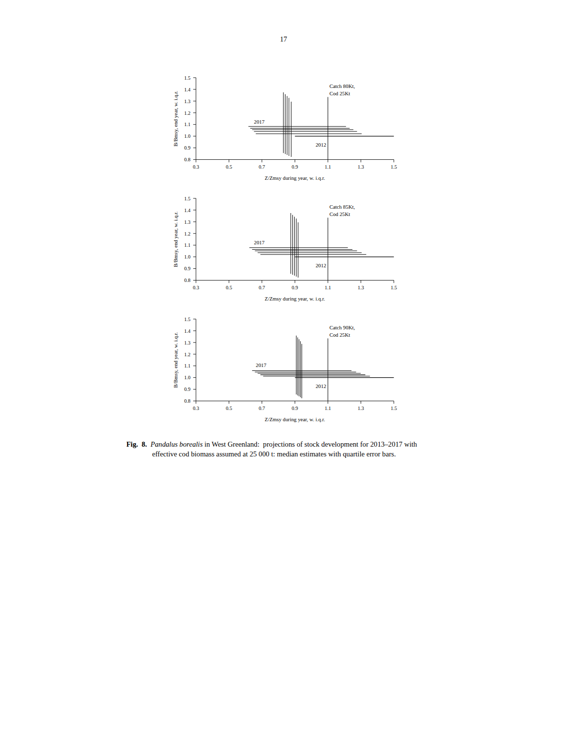17
1.5 1.4 1.3 1.2 1.1 1.0 0.9 0.8 0.3 0.5 0.7 0.9 1.1 1.3 1.5 B/Bmsy, end year, w. i.q.r. Z/Zmsy during year, w. i.q.r. Catch 80Kt, Cod 25Kt 2017 2012
1.5 1.4 1.3 1.2 1.1 1.0 0.9 0.8 0.3 0.5 0.7 0.9 1.1 1.3 1.5 B/Bmsy, end year, w. i.q.r. Z/Zmsy during year, w. i.q.r. Catch 85Kt, Cod 25Kt 2017 2012
1.5 1.4 1.3 1.2 1.1 1.0 0.9 0.8 0.3 0.5 0.7 0.9 1.1 1.3 1.5 B/Bmsy, end year, w. i.q.r. Z/Zmsy during year, w. i.q.r. Catch 90Kt, Cod 25Kt 2017 2012
Fig. 8. Pandalus borealis in West Greenland: projections of stock development for 2013–2017 with effective cod biomass assumed at 25 000 t: median estimates with quartile error bars.